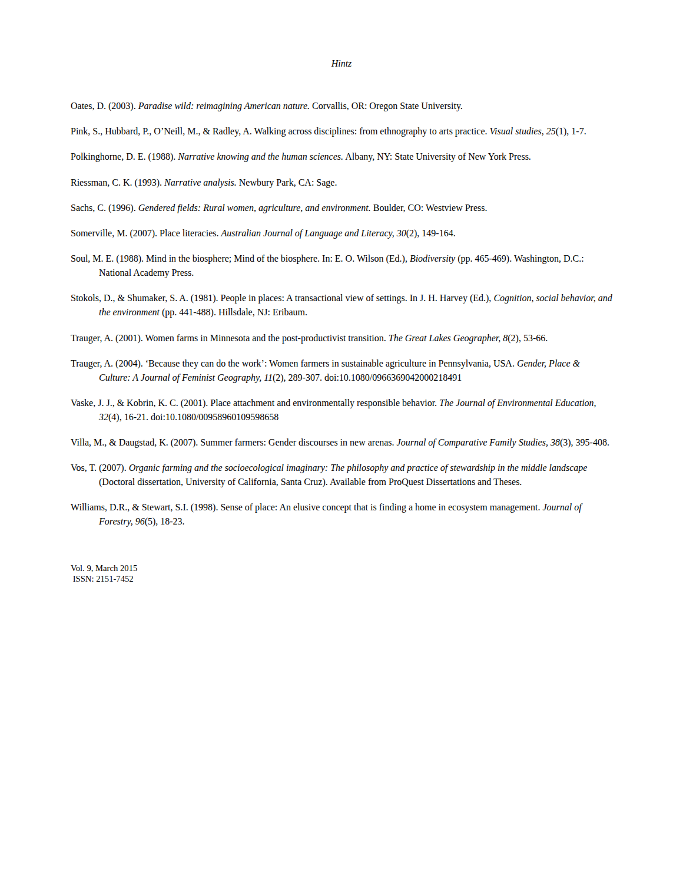Hintz
Oates, D. (2003). Paradise wild: reimagining American nature. Corvallis, OR: Oregon State University.
Pink, S., Hubbard, P., O’Neill, M., & Radley, A. Walking across disciplines: from ethnography to arts practice. Visual studies, 25(1), 1-7.
Polkinghorne, D. E. (1988). Narrative knowing and the human sciences. Albany, NY: State University of New York Press.
Riessman, C. K. (1993). Narrative analysis. Newbury Park, CA: Sage.
Sachs, C. (1996). Gendered fields: Rural women, agriculture, and environment. Boulder, CO: Westview Press.
Somerville, M. (2007). Place literacies. Australian Journal of Language and Literacy, 30(2), 149-164.
Soul, M. E. (1988). Mind in the biosphere; Mind of the biosphere. In: E. O. Wilson (Ed.), Biodiversity (pp. 465-469). Washington, D.C.: National Academy Press.
Stokols, D., & Shumaker, S. A. (1981). People in places: A transactional view of settings. In J. H. Harvey (Ed.), Cognition, social behavior, and the environment (pp. 441-488). Hillsdale, NJ: Eribaum.
Trauger, A. (2001). Women farms in Minnesota and the post-productivist transition. The Great Lakes Geographer, 8(2), 53-66.
Trauger, A. (2004). ‘Because they can do the work’: Women farmers in sustainable agriculture in Pennsylvania, USA. Gender, Place & Culture: A Journal of Feminist Geography, 11(2), 289-307. doi:10.1080/0966369042000218491
Vaske, J. J., & Kobrin, K. C. (2001). Place attachment and environmentally responsible behavior. The Journal of Environmental Education, 32(4), 16-21. doi:10.1080/00958960109598658
Villa, M., & Daugstad, K. (2007). Summer farmers: Gender discourses in new arenas. Journal of Comparative Family Studies, 38(3), 395-408.
Vos, T. (2007). Organic farming and the socioecological imaginary: The philosophy and practice of stewardship in the middle landscape (Doctoral dissertation, University of California, Santa Cruz). Available from ProQuest Dissertations and Theses.
Williams, D.R., & Stewart, S.I. (1998). Sense of place: An elusive concept that is finding a home in ecosystem management. Journal of Forestry, 96(5), 18-23.
Vol. 9, March 2015
ISSN: 2151-7452